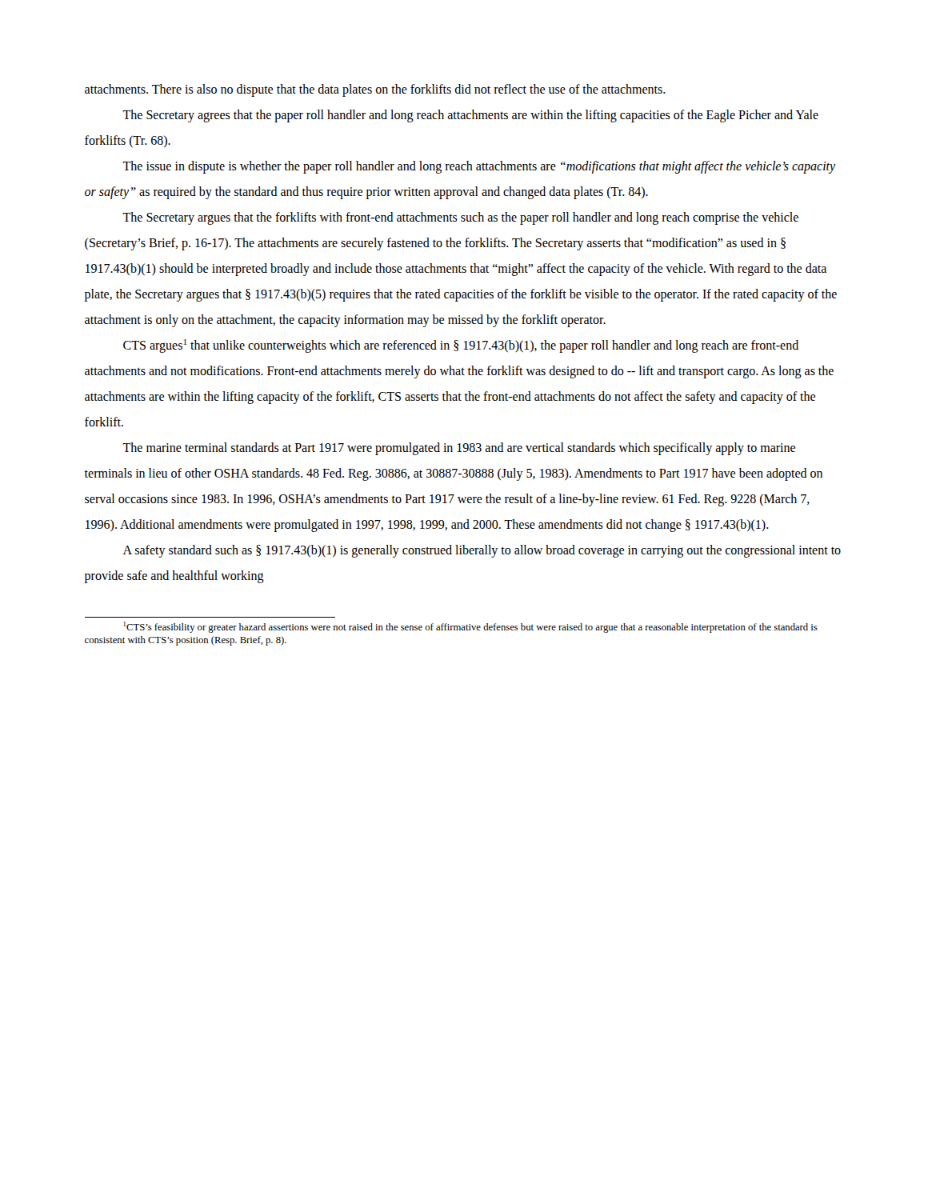attachments. There is also no dispute that the data plates on the forklifts did not reflect the use of the attachments.
The Secretary agrees that the paper roll handler and long reach attachments are within the lifting capacities of the Eagle Picher and Yale forklifts (Tr. 68).
The issue in dispute is whether the paper roll handler and long reach attachments are “modifications that might affect the vehicle’s capacity or safety” as required by the standard and thus require prior written approval and changed data plates (Tr. 84).
The Secretary argues that the forklifts with front-end attachments such as the paper roll handler and long reach comprise the vehicle (Secretary’s Brief, p. 16-17). The attachments are securely fastened to the forklifts. The Secretary asserts that “modification” as used in § 1917.43(b)(1) should be interpreted broadly and include those attachments that “might” affect the capacity of the vehicle. With regard to the data plate, the Secretary argues that § 1917.43(b)(5) requires that the rated capacities of the forklift be visible to the operator. If the rated capacity of the attachment is only on the attachment, the capacity information may be missed by the forklift operator.
CTS argues1 that unlike counterweights which are referenced in § 1917.43(b)(1), the paper roll handler and long reach are front-end attachments and not modifications. Front-end attachments merely do what the forklift was designed to do -- lift and transport cargo. As long as the attachments are within the lifting capacity of the forklift, CTS asserts that the front-end attachments do not affect the safety and capacity of the forklift.
The marine terminal standards at Part 1917 were promulgated in 1983 and are vertical standards which specifically apply to marine terminals in lieu of other OSHA standards. 48 Fed. Reg. 30886, at 30887-30888 (July 5, 1983). Amendments to Part 1917 have been adopted on serval occasions since 1983. In 1996, OSHA’s amendments to Part 1917 were the result of a line-by-line review. 61 Fed. Reg. 9228 (March 7, 1996). Additional amendments were promulgated in 1997, 1998, 1999, and 2000. These amendments did not change § 1917.43(b)(1).
A safety standard such as § 1917.43(b)(1) is generally construed liberally to allow broad coverage in carrying out the congressional intent to provide safe and healthful working
1CTS’s feasibility or greater hazard assertions were not raised in the sense of affirmative defenses but were raised to argue that a reasonable interpretation of the standard is consistent with CTS’s position (Resp. Brief, p. 8).